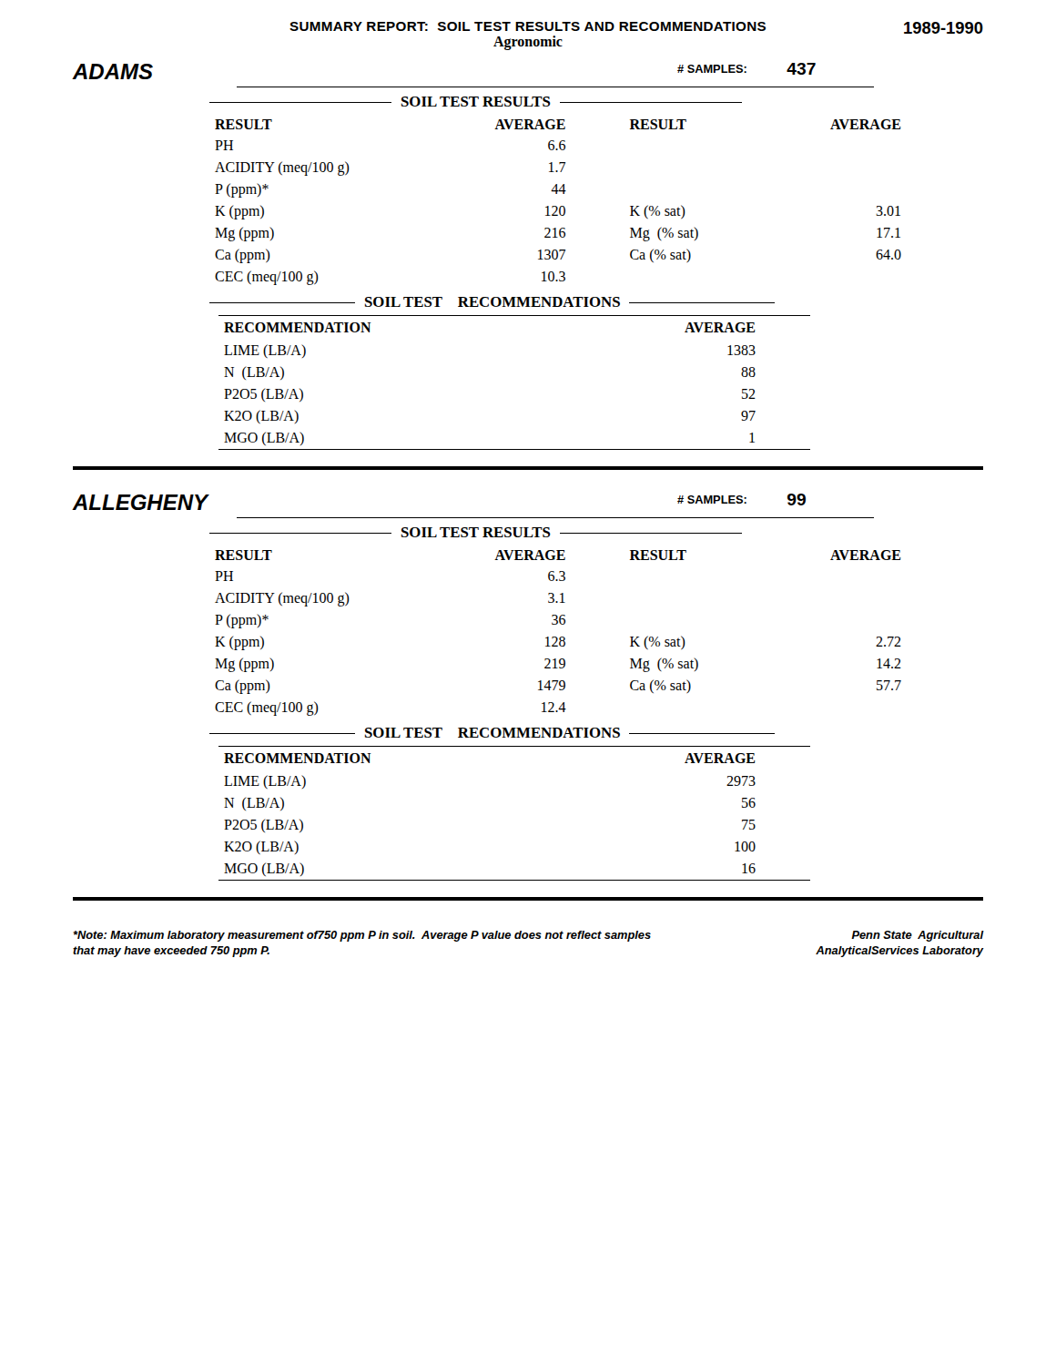1989-1990
SUMMARY REPORT: SOIL TEST RESULTS AND RECOMMENDATIONS
Agronomic
ADAMS
# SAMPLES: 437
SOIL TEST RESULTS
| RESULT | AVERAGE | RESULT | AVERAGE |
| --- | --- | --- | --- |
| PH | 6.6 | | |
| ACIDITY (meq/100 g) | 1.7 | | |
| P (ppm)* | 44 | | |
| K (ppm) | 120 | K (% sat) | 3.01 |
| Mg (ppm) | 216 | Mg (% sat) | 17.1 |
| Ca (ppm) | 1307 | Ca (% sat) | 64.0 |
| CEC (meq/100 g) | 10.3 | | |
SOIL TEST RECOMMENDATIONS
| RECOMMENDATION | AVERAGE |
| --- | --- |
| LIME (LB/A) | 1383 |
| N (LB/A) | 88 |
| P2O5 (LB/A) | 52 |
| K2O (LB/A) | 97 |
| MGO (LB/A) | 1 |
ALLEGHENY
# SAMPLES: 99
SOIL TEST RESULTS
| RESULT | AVERAGE | RESULT | AVERAGE |
| --- | --- | --- | --- |
| PH | 6.3 | | |
| ACIDITY (meq/100 g) | 3.1 | | |
| P (ppm)* | 36 | | |
| K (ppm) | 128 | K (% sat) | 2.72 |
| Mg (ppm) | 219 | Mg (% sat) | 14.2 |
| Ca (ppm) | 1479 | Ca (% sat) | 57.7 |
| CEC (meq/100 g) | 12.4 | | |
SOIL TEST RECOMMENDATIONS
| RECOMMENDATION | AVERAGE |
| --- | --- |
| LIME (LB/A) | 2973 |
| N (LB/A) | 56 |
| P2O5 (LB/A) | 75 |
| K2O (LB/A) | 100 |
| MGO (LB/A) | 16 |
*Note: Maximum laboratory measurement of750 ppm P in soil. Average P value does not reflect samples that may have exceeded 750 ppm P.
Penn State Agricultural
AnalyticalServices Laboratory